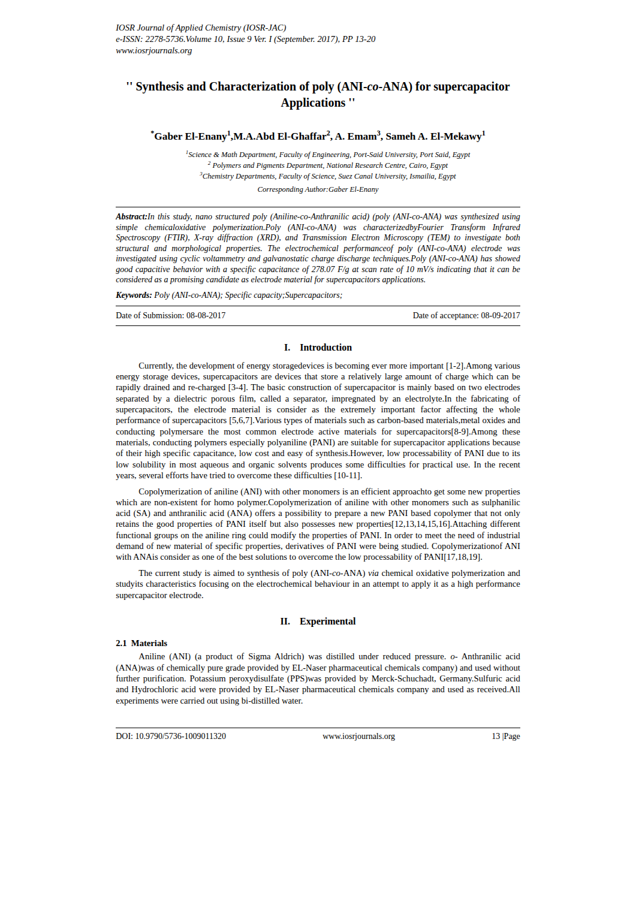IOSR Journal of Applied Chemistry (IOSR-JAC)
e-ISSN: 2278-5736.Volume 10, Issue 9 Ver. I (September. 2017), PP 13-20
www.iosrjournals.org
'' Synthesis and Characterization of poly (ANI-co-ANA) for supercapacitor Applications ''
*Gaber El-Enany1,M.A.Abd El-Ghaffar2, A. Emam3, Sameh A. El-Mekawy1
1Science & Math Department, Faculty of Engineering, Port-Said University, Port Said, Egypt
2 Polymers and Pigments Department, National Research Centre, Cairo, Egypt
3Chemistry Departments, Faculty of Science, Suez Canal University, Ismailia, Egypt
Corresponding Author:Gaber El-Enany
Abstract: In this study, nano structured poly (Aniline-co-Anthranilic acid) (poly (ANI-co-ANA) was synthesized using simple chemicaloxidative polymerization.Poly (ANI-co-ANA) was characterizedbyFourier Transform Infrared Spectroscopy (FTIR), X-ray diffraction (XRD), and Transmission Electron Microscopy (TEM) to investigate both structural and morphological properties. The electrochemical performanceof poly (ANI-co-ANA) electrode was investigated using cyclic voltammetry and galvanostatic charge discharge techniques.Poly (ANI-co-ANA) has showed good capacitive behavior with a specific capacitance of 278.07 F/g at scan rate of 10 mV/s indicating that it can be considered as a promising candidate as electrode material for supercapacitors applications.
Keywords: Poly (ANI-co-ANA); Specific capacity;Supercapacitors;
Date of Submission: 08-08-2017 Date of acceptance: 08-09-2017
I. Introduction
Currently, the development of energy storagedevices is becoming ever more important [1-2].Among various energy storage devices, supercapacitors are devices that store a relatively large amount of charge which can be rapidly drained and re-charged [3-4]. The basic construction of supercapacitor is mainly based on two electrodes separated by a dielectric porous film, called a separator, impregnated by an electrolyte.In the fabricating of supercapacitors, the electrode material is consider as the extremely important factor affecting the whole performance of supercapacitors [5,6,7].Various types of materials such as carbon-based materials,metal oxides and conducting polymersare the most common electrode active materials for supercapacitors[8-9].Among these materials, conducting polymers especially polyaniline (PANI) are suitable for supercapacitor applications because of their high specific capacitance, low cost and easy of synthesis.However, low processability of PANI due to its low solubility in most aqueous and organic solvents produces some difficulties for practical use. In the recent years, several efforts have tried to overcome these difficulties [10-11].
Copolymerization of aniline (ANI) with other monomers is an efficient approachto get some new properties which are non-existent for homo polymer.Copolymerization of aniline with other monomers such as sulphanilic acid (SA) and anthranilic acid (ANA) offers a possibility to prepare a new PANI based copolymer that not only retains the good properties of PANI itself but also possesses new properties[12,13,14,15,16].Attaching different functional groups on the aniline ring could modify the properties of PANI. In order to meet the need of industrial demand of new material of specific properties, derivatives of PANI were being studied. Copolymerizationof ANI with ANAis consider as one of the best solutions to overcome the low processability of PANI[17,18,19].
The current study is aimed to synthesis of poly (ANI-co-ANA) via chemical oxidative polymerization and studyits characteristics focusing on the electrochemical behaviour in an attempt to apply it as a high performance supercapacitor electrode.
II. Experimental
2.1 Materials
Aniline (ANI) (a product of Sigma Aldrich) was distilled under reduced pressure. o- Anthranilic acid (ANA)was of chemically pure grade provided by EL-Naser pharmaceutical chemicals company) and used without further purification. Potassium peroxydisulfate (PPS)was provided by Merck-Schuchadt, Germany.Sulfuric acid and Hydrochloric acid were provided by EL-Naser pharmaceutical chemicals company and used as received.All experiments were carried out using bi-distilled water.
DOI: 10.9790/5736-1009011320 www.iosrjournals.org 13 |Page